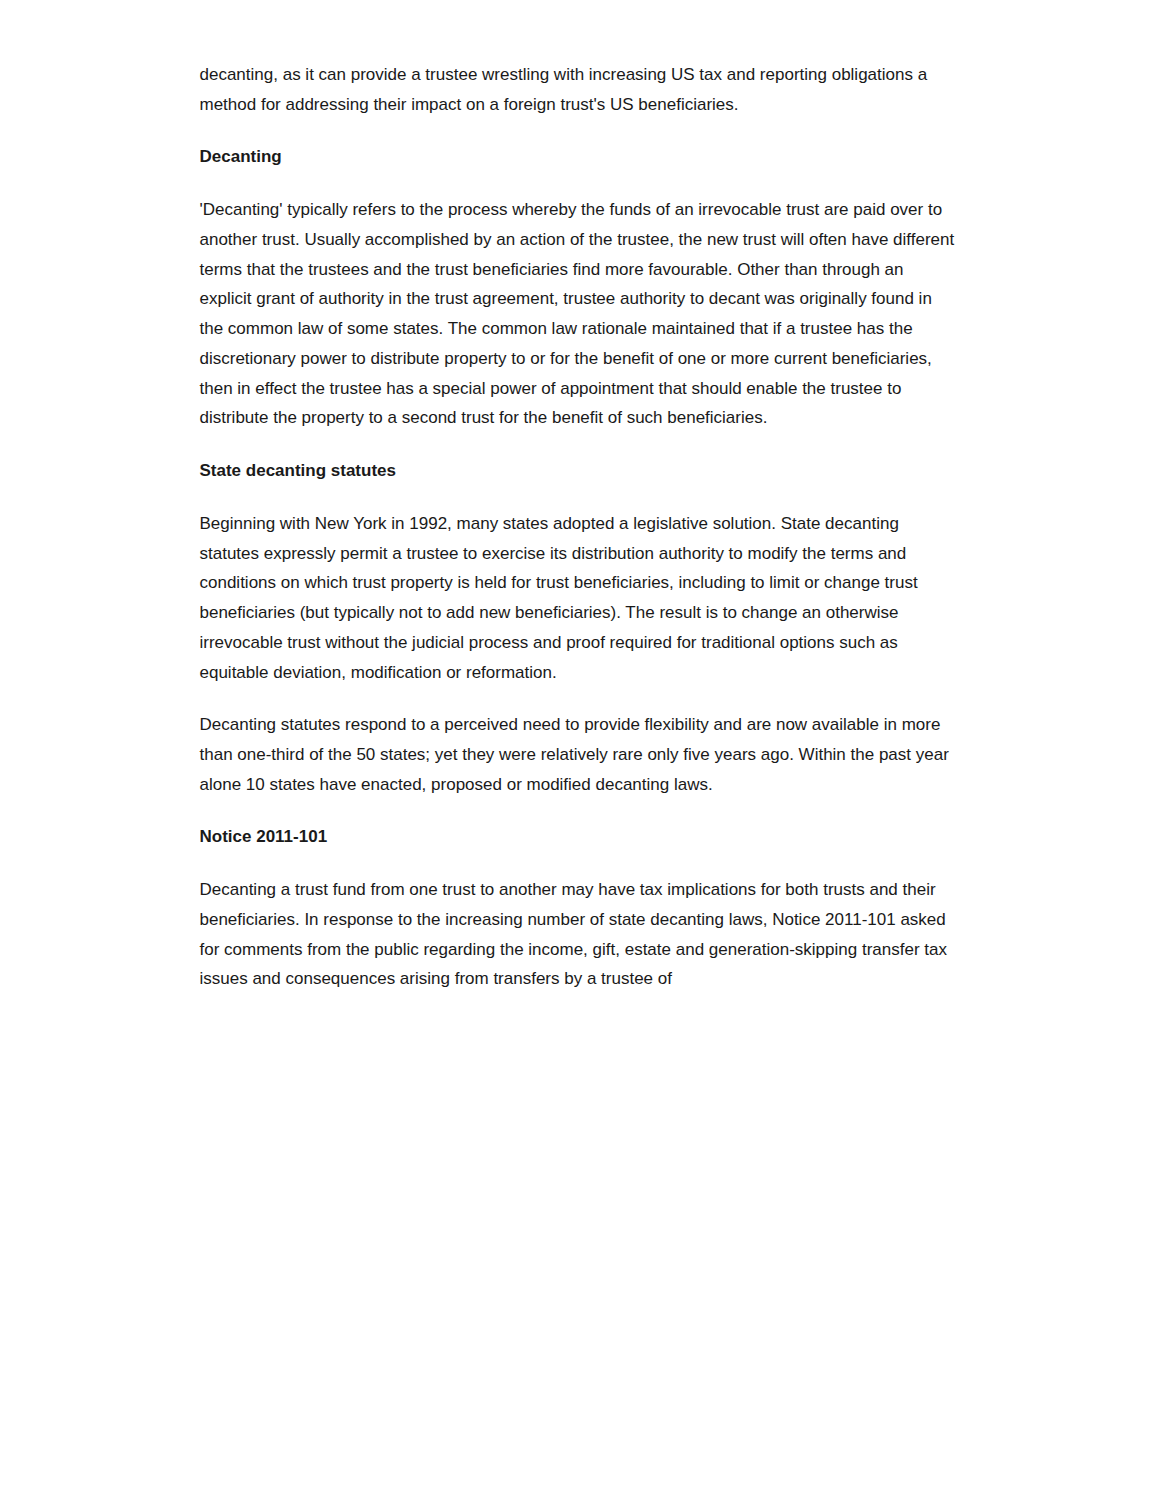decanting, as it can provide a trustee wrestling with increasing US tax and reporting obligations a method for addressing their impact on a foreign trust's US beneficiaries.
Decanting
'Decanting' typically refers to the process whereby the funds of an irrevocable trust are paid over to another trust. Usually accomplished by an action of the trustee, the new trust will often have different terms that the trustees and the trust beneficiaries find more favourable. Other than through an explicit grant of authority in the trust agreement, trustee authority to decant was originally found in the common law of some states. The common law rationale maintained that if a trustee has the discretionary power to distribute property to or for the benefit of one or more current beneficiaries, then in effect the trustee has a special power of appointment that should enable the trustee to distribute the property to a second trust for the benefit of such beneficiaries.
State decanting statutes
Beginning with New York in 1992, many states adopted a legislative solution. State decanting statutes expressly permit a trustee to exercise its distribution authority to modify the terms and conditions on which trust property is held for trust beneficiaries, including to limit or change trust beneficiaries (but typically not to add new beneficiaries). The result is to change an otherwise irrevocable trust without the judicial process and proof required for traditional options such as equitable deviation, modification or reformation.
Decanting statutes respond to a perceived need to provide flexibility and are now available in more than one-third of the 50 states; yet they were relatively rare only five years ago. Within the past year alone 10 states have enacted, proposed or modified decanting laws.
Notice 2011-101
Decanting a trust fund from one trust to another may have tax implications for both trusts and their beneficiaries. In response to the increasing number of state decanting laws, Notice 2011-101 asked for comments from the public regarding the income, gift, estate and generation-skipping transfer tax issues and consequences arising from transfers by a trustee of